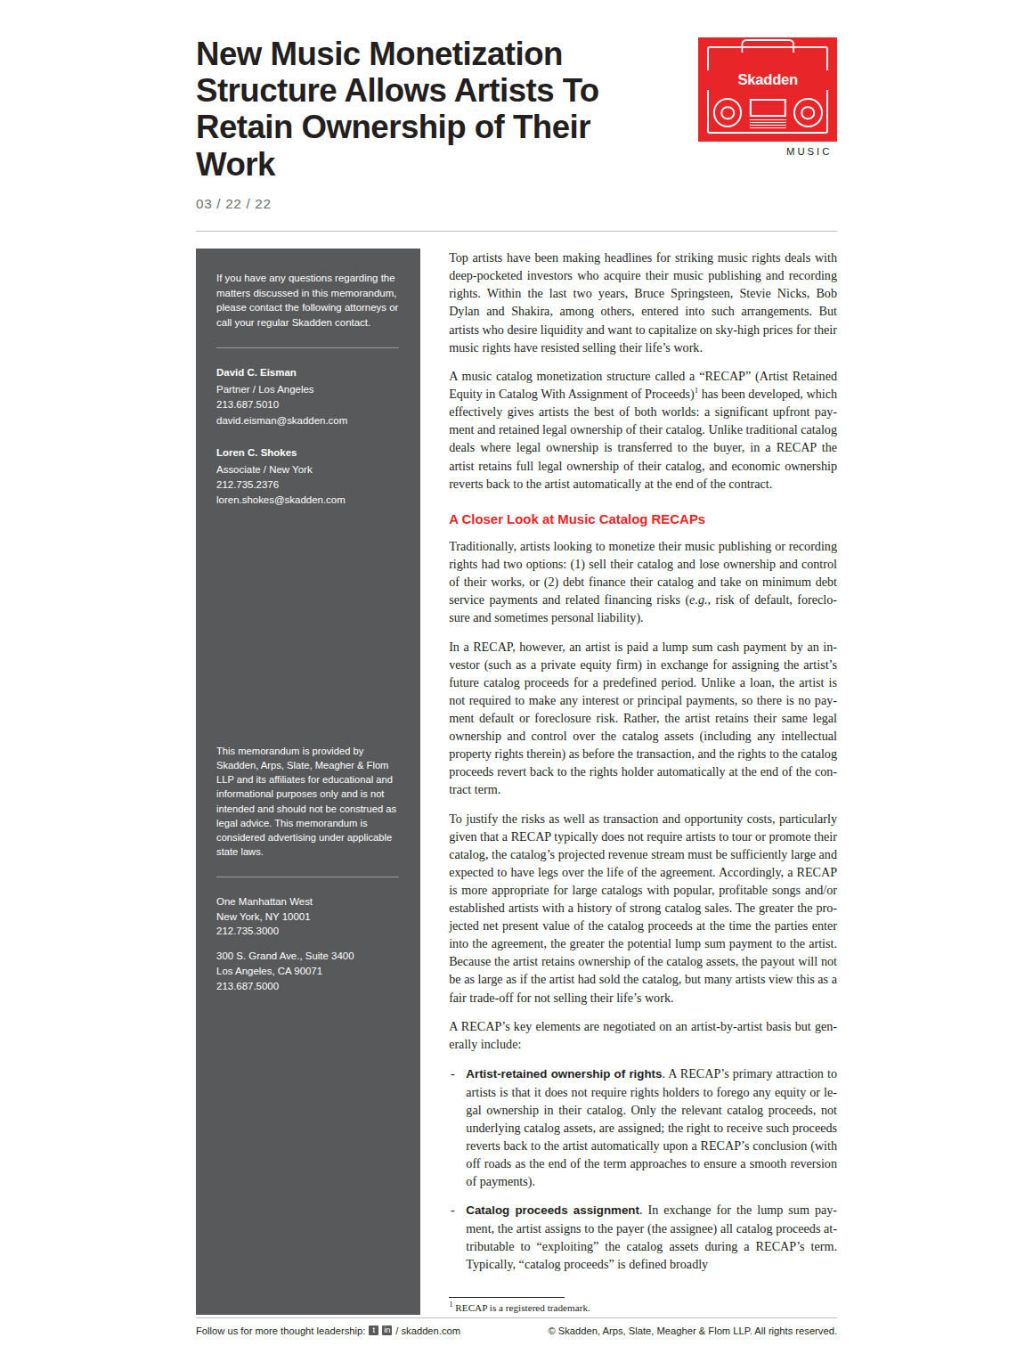Skadden
MUSIC
New Music Monetization Structure Allows Artists To Retain Ownership of Their Work
03 / 22 / 22
If you have any questions regarding the matters discussed in this memorandum, please contact the following attorneys or call your regular Skadden contact.
David C. Eisman
Partner / Los Angeles
213.687.5010
david.eisman@skadden.com
Loren C. Shokes
Associate / New York
212.735.2376
loren.shokes@skadden.com
This memorandum is provided by Skadden, Arps, Slate, Meagher & Flom LLP and its affiliates for educational and informational purposes only and is not intended and should not be construed as legal advice. This memorandum is considered advertising under applicable state laws.
One Manhattan West
New York, NY 10001
212.735.3000
300 S. Grand Ave., Suite 3400
Los Angeles, CA 90071
213.687.5000
Top artists have been making headlines for striking music rights deals with deep-pocketed investors who acquire their music publishing and recording rights. Within the last two years, Bruce Springsteen, Stevie Nicks, Bob Dylan and Shakira, among others, entered into such arrangements. But artists who desire liquidity and want to capitalize on sky-high prices for their music rights have resisted selling their life’s work.
A music catalog monetization structure called a “RECAP” (Artist Retained Equity in Catalog With Assignment of Proceeds)1 has been developed, which effectively gives artists the best of both worlds: a significant upfront payment and retained legal ownership of their catalog. Unlike traditional catalog deals where legal ownership is transferred to the buyer, in a RECAP the artist retains full legal ownership of their catalog, and economic ownership reverts back to the artist automatically at the end of the contract.
A Closer Look at Music Catalog RECAPs
Traditionally, artists looking to monetize their music publishing or recording rights had two options: (1) sell their catalog and lose ownership and control of their works, or (2) debt finance their catalog and take on minimum debt service payments and related financing risks (e.g., risk of default, foreclosure and sometimes personal liability).
In a RECAP, however, an artist is paid a lump sum cash payment by an investor (such as a private equity firm) in exchange for assigning the artist’s future catalog proceeds for a predefined period. Unlike a loan, the artist is not required to make any interest or principal payments, so there is no payment default or foreclosure risk. Rather, the artist retains their same legal ownership and control over the catalog assets (including any intellectual property rights therein) as before the transaction, and the rights to the catalog proceeds revert back to the rights holder automatically at the end of the contract term.
To justify the risks as well as transaction and opportunity costs, particularly given that a RECAP typically does not require artists to tour or promote their catalog, the catalog’s projected revenue stream must be sufficiently large and expected to have legs over the life of the agreement. Accordingly, a RECAP is more appropriate for large catalogs with popular, profitable songs and/or established artists with a history of strong catalog sales. The greater the projected net present value of the catalog proceeds at the time the parties enter into the agreement, the greater the potential lump sum payment to the artist. Because the artist retains ownership of the catalog assets, the payout will not be as large as if the artist had sold the catalog, but many artists view this as a fair trade-off for not selling their life’s work.
A RECAP’s key elements are negotiated on an artist-by-artist basis but generally include:
Artist-retained ownership of rights. A RECAP’s primary attraction to artists is that it does not require rights holders to forego any equity or legal ownership in their catalog. Only the relevant catalog proceeds, not underlying catalog assets, are assigned; the right to receive such proceeds reverts back to the artist automatically upon a RECAP’s conclusion (with off roads as the end of the term approaches to ensure a smooth reversion of payments).
Catalog proceeds assignment. In exchange for the lump sum payment, the artist assigns to the payer (the assignee) all catalog proceeds attributable to “exploiting” the catalog assets during a RECAP’s term. Typically, “catalog proceeds” is defined broadly
1 RECAP is a registered trademark.
Follow us for more thought leadership: t in / skadden.com
© Skadden, Arps, Slate, Meagher & Flom LLP. All rights reserved.